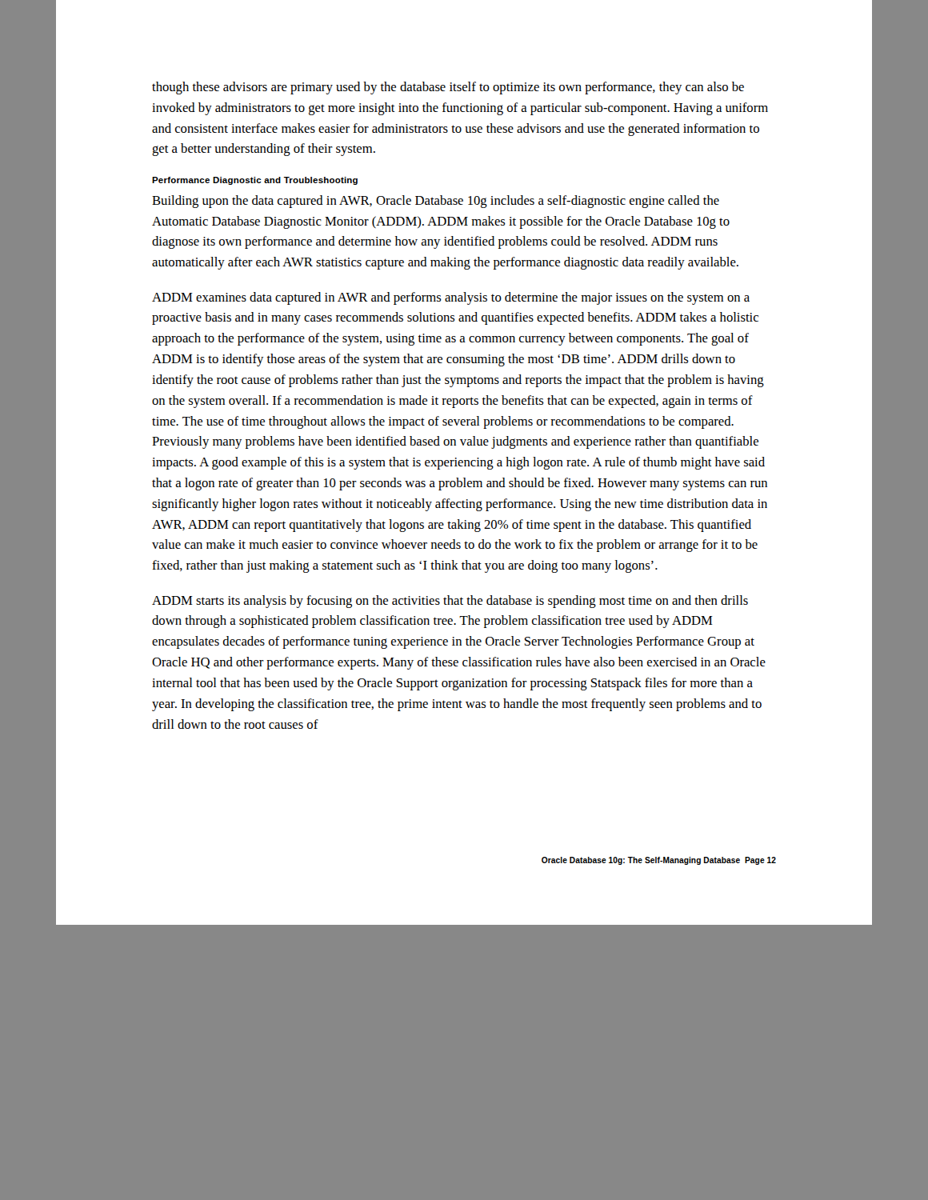though these advisors are primary used by the database itself to optimize its own performance, they can also be invoked by administrators to get more insight into the functioning of a particular sub-component. Having a uniform and consistent interface makes easier for administrators to use these advisors and use the generated information to get a better understanding of their system.
Performance Diagnostic and Troubleshooting
Building upon the data captured in AWR, Oracle Database 10g includes a self-diagnostic engine called the Automatic Database Diagnostic Monitor (ADDM). ADDM makes it possible for the Oracle Database 10g to diagnose its own performance and determine how any identified problems could be resolved. ADDM runs automatically after each AWR statistics capture and making the performance diagnostic data readily available.
ADDM examines data captured in AWR and performs analysis to determine the major issues on the system on a proactive basis and in many cases recommends solutions and quantifies expected benefits. ADDM takes a holistic approach to the performance of the system, using time as a common currency between components. The goal of ADDM is to identify those areas of the system that are consuming the most ‘DB time’. ADDM drills down to identify the root cause of problems rather than just the symptoms and reports the impact that the problem is having on the system overall. If a recommendation is made it reports the benefits that can be expected, again in terms of time. The use of time throughout allows the impact of several problems or recommendations to be compared. Previously many problems have been identified based on value judgments and experience rather than quantifiable impacts. A good example of this is a system that is experiencing a high logon rate. A rule of thumb might have said that a logon rate of greater than 10 per seconds was a problem and should be fixed. However many systems can run significantly higher logon rates without it noticeably affecting performance. Using the new time distribution data in AWR, ADDM can report quantitatively that logons are taking 20% of time spent in the database. This quantified value can make it much easier to convince whoever needs to do the work to fix the problem or arrange for it to be fixed, rather than just making a statement such as ‘I think that you are doing too many logons’.
ADDM starts its analysis by focusing on the activities that the database is spending most time on and then drills down through a sophisticated problem classification tree. The problem classification tree used by ADDM encapsulates decades of performance tuning experience in the Oracle Server Technologies Performance Group at Oracle HQ and other performance experts. Many of these classification rules have also been exercised in an Oracle internal tool that has been used by the Oracle Support organization for processing Statspack files for more than a year. In developing the classification tree, the prime intent was to handle the most frequently seen problems and to drill down to the root causes of
Oracle Database 10g: The Self-Managing Database Page 12